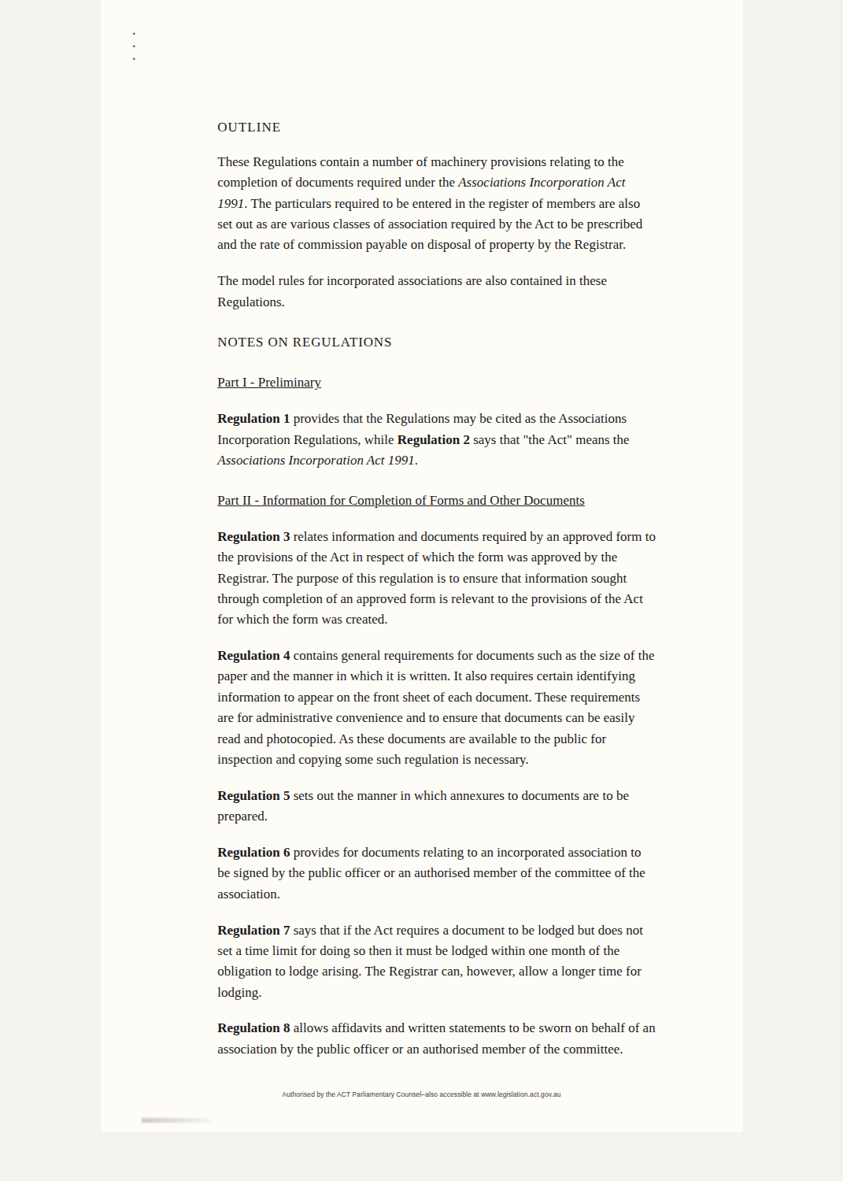. . .
OUTLINE
These Regulations contain a number of machinery provisions relating to the completion of documents required under the Associations Incorporation Act 1991. The particulars required to be entered in the register of members are also set out as are various classes of association required by the Act to be prescribed and the rate of commission payable on disposal of property by the Registrar.
The model rules for incorporated associations are also contained in these Regulations.
NOTES ON REGULATIONS
Part I - Preliminary
Regulation 1 provides that the Regulations may be cited as the Associations Incorporation Regulations, while Regulation 2 says that "the Act" means the Associations Incorporation Act 1991.
Part II - Information for Completion of Forms and Other Documents
Regulation 3 relates information and documents required by an approved form to the provisions of the Act in respect of which the form was approved by the Registrar. The purpose of this regulation is to ensure that information sought through completion of an approved form is relevant to the provisions of the Act for which the form was created.
Regulation 4 contains general requirements for documents such as the size of the paper and the manner in which it is written. It also requires certain identifying information to appear on the front sheet of each document. These requirements are for administrative convenience and to ensure that documents can be easily read and photocopied. As these documents are available to the public for inspection and copying some such regulation is necessary.
Regulation 5 sets out the manner in which annexures to documents are to be prepared.
Regulation 6 provides for documents relating to an incorporated association to be signed by the public officer or an authorised member of the committee of the association.
Regulation 7 says that if the Act requires a document to be lodged but does not set a time limit for doing so then it must be lodged within one month of the obligation to lodge arising. The Registrar can, however, allow a longer time for lodging.
Regulation 8 allows affidavits and written statements to be sworn on behalf of an association by the public officer or an authorised member of the committee.
Authorised by the ACT Parliamentary Counsel–also accessible at www.legislation.act.gov.au